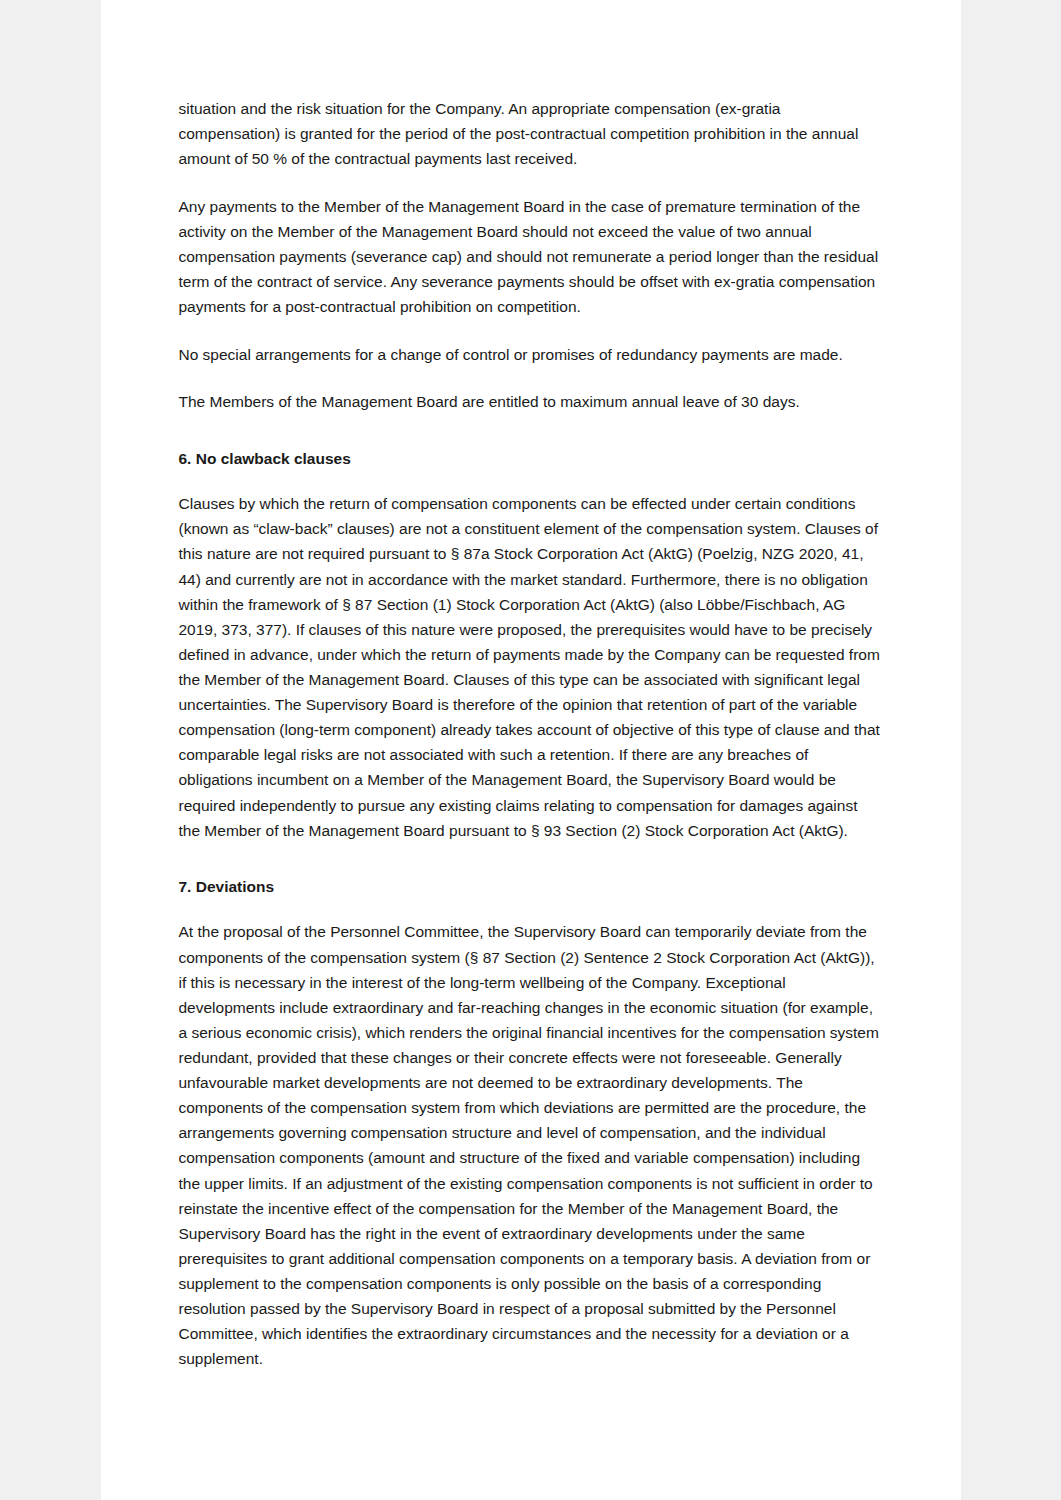situation and the risk situation for the Company. An appropriate compensation (ex-gratia compensation) is granted for the period of the post-contractual competition prohibition in the annual amount of 50 % of the contractual payments last received.
Any payments to the Member of the Management Board in the case of premature termination of the activity on the Member of the Management Board should not exceed the value of two annual compensation payments (severance cap) and should not remunerate a period longer than the residual term of the contract of service. Any severance payments should be offset with ex-gratia compensation payments for a post-contractual prohibition on competition.
No special arrangements for a change of control or promises of redundancy payments are made.
The Members of the Management Board are entitled to maximum annual leave of 30 days.
6. No clawback clauses
Clauses by which the return of compensation components can be effected under certain conditions (known as “claw-back” clauses) are not a constituent element of the compensation system. Clauses of this nature are not required pursuant to § 87a Stock Corporation Act (AktG) (Poelzig, NZG 2020, 41, 44) and currently are not in accordance with the market standard. Furthermore, there is no obligation within the framework of § 87 Section (1) Stock Corporation Act (AktG) (also Löbbe/Fischbach, AG 2019, 373, 377). If clauses of this nature were proposed, the prerequisites would have to be precisely defined in advance, under which the return of payments made by the Company can be requested from the Member of the Management Board. Clauses of this type can be associated with significant legal uncertainties. The Supervisory Board is therefore of the opinion that retention of part of the variable compensation (long-term component) already takes account of objective of this type of clause and that comparable legal risks are not associated with such a retention. If there are any breaches of obligations incumbent on a Member of the Management Board, the Supervisory Board would be required independently to pursue any existing claims relating to compensation for damages against the Member of the Management Board pursuant to § 93 Section (2) Stock Corporation Act (AktG).
7. Deviations
At the proposal of the Personnel Committee, the Supervisory Board can temporarily deviate from the components of the compensation system (§ 87 Section (2) Sentence 2 Stock Corporation Act (AktG)), if this is necessary in the interest of the long-term wellbeing of the Company. Exceptional developments include extraordinary and far-reaching changes in the economic situation (for example, a serious economic crisis), which renders the original financial incentives for the compensation system redundant, provided that these changes or their concrete effects were not foreseeable. Generally unfavourable market developments are not deemed to be extraordinary developments. The components of the compensation system from which deviations are permitted are the procedure, the arrangements governing compensation structure and level of compensation, and the individual compensation components (amount and structure of the fixed and variable compensation) including the upper limits. If an adjustment of the existing compensation components is not sufficient in order to reinstate the incentive effect of the compensation for the Member of the Management Board, the Supervisory Board has the right in the event of extraordinary developments under the same prerequisites to grant additional compensation components on a temporary basis. A deviation from or supplement to the compensation components is only possible on the basis of a corresponding resolution passed by the Supervisory Board in respect of a proposal submitted by the Personnel Committee, which identifies the extraordinary circumstances and the necessity for a deviation or a supplement.